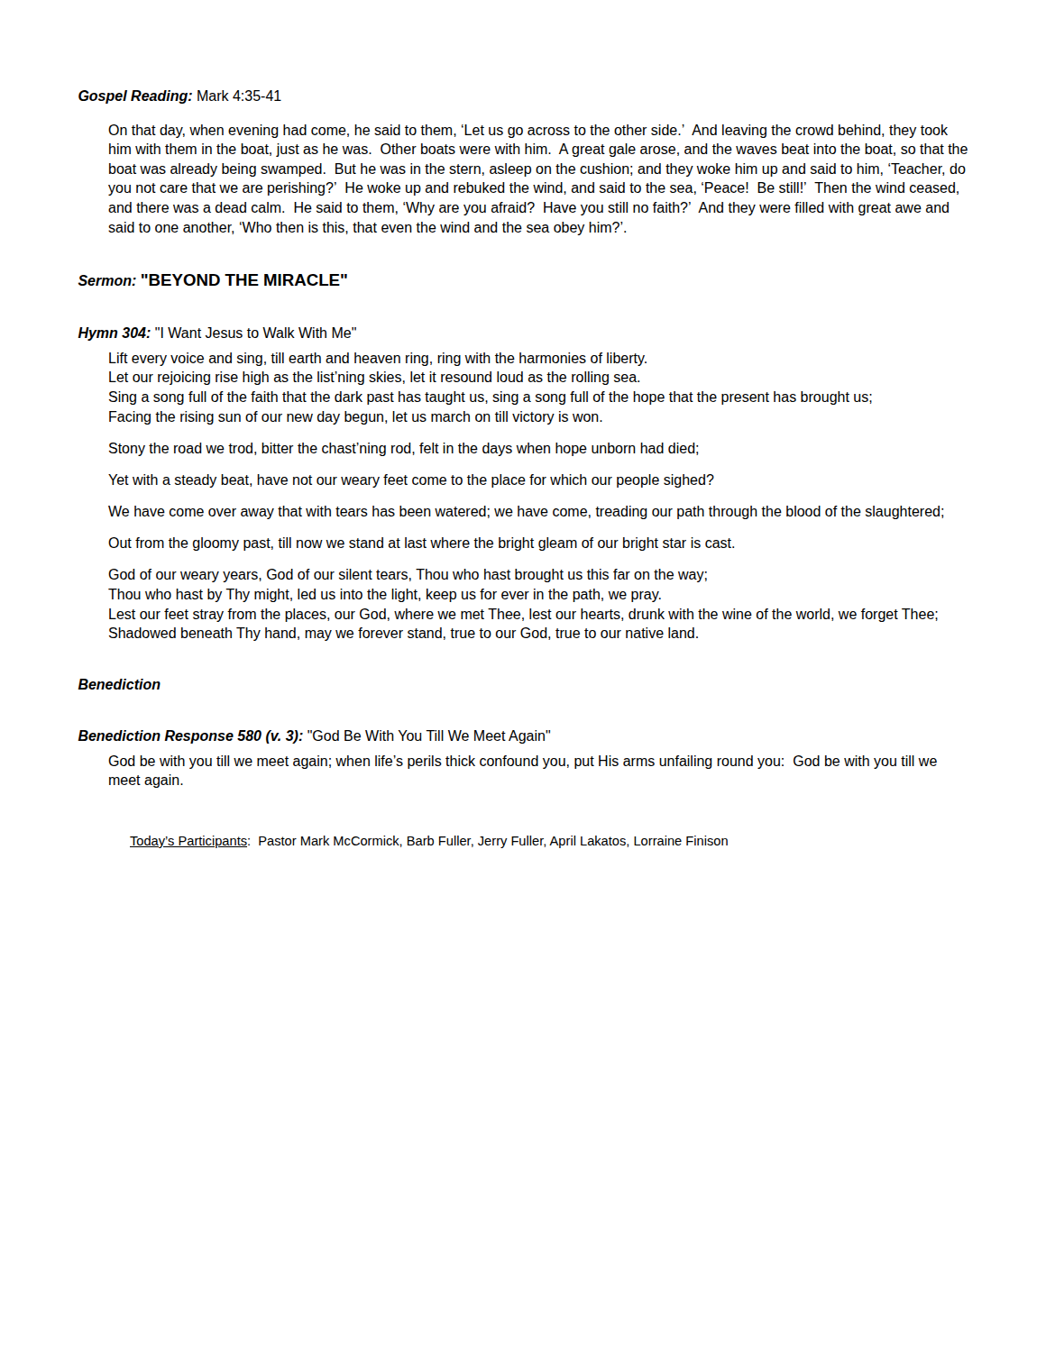Gospel Reading: Mark 4:35-41
On that day, when evening had come, he said to them, ‘Let us go across to the other side.’ And leaving the crowd behind, they took him with them in the boat, just as he was. Other boats were with him. A great gale arose, and the waves beat into the boat, so that the boat was already being swamped. But he was in the stern, asleep on the cushion; and they woke him up and said to him, ‘Teacher, do you not care that we are perishing?’ He woke up and rebuked the wind, and said to the sea, ‘Peace! Be still!’ Then the wind ceased, and there was a dead calm. He said to them, ‘Why are you afraid? Have you still no faith?’ And they were filled with great awe and said to one another, ‘Who then is this, that even the wind and the sea obey him?’.
Sermon: "BEYOND THE MIRACLE"
Hymn 304: "I Want Jesus to Walk With Me"
Lift every voice and sing, till earth and heaven ring, ring with the harmonies of liberty.
Let our rejoicing rise high as the list’ning skies, let it resound loud as the rolling sea.
Sing a song full of the faith that the dark past has taught us, sing a song full of the hope that the present has brought us;
Facing the rising sun of our new day begun, let us march on till victory is won.
Stony the road we trod, bitter the chast’ning rod, felt in the days when hope unborn had died;
Yet with a steady beat, have not our weary feet come to the place for which our people sighed?
We have come over away that with tears has been watered; we have come, treading our path through the blood of the slaughtered;
Out from the gloomy past, till now we stand at last where the bright gleam of our bright star is cast.
God of our weary years, God of our silent tears, Thou who hast brought us this far on the way;
Thou who hast by Thy might, led us into the light, keep us for ever in the path, we pray.
Lest our feet stray from the places, our God, where we met Thee, lest our hearts, drunk with the wine of the world, we forget Thee;
Shadowed beneath Thy hand, may we forever stand, true to our God, true to our native land.
Benediction
Benediction Response 580 (v. 3): "God Be With You Till We Meet Again"
God be with you till we meet again; when life’s perils thick confound you, put His arms unfailing round you: God be with you till we meet again.
Today’s Participants: Pastor Mark McCormick, Barb Fuller, Jerry Fuller, April Lakatos, Lorraine Finison